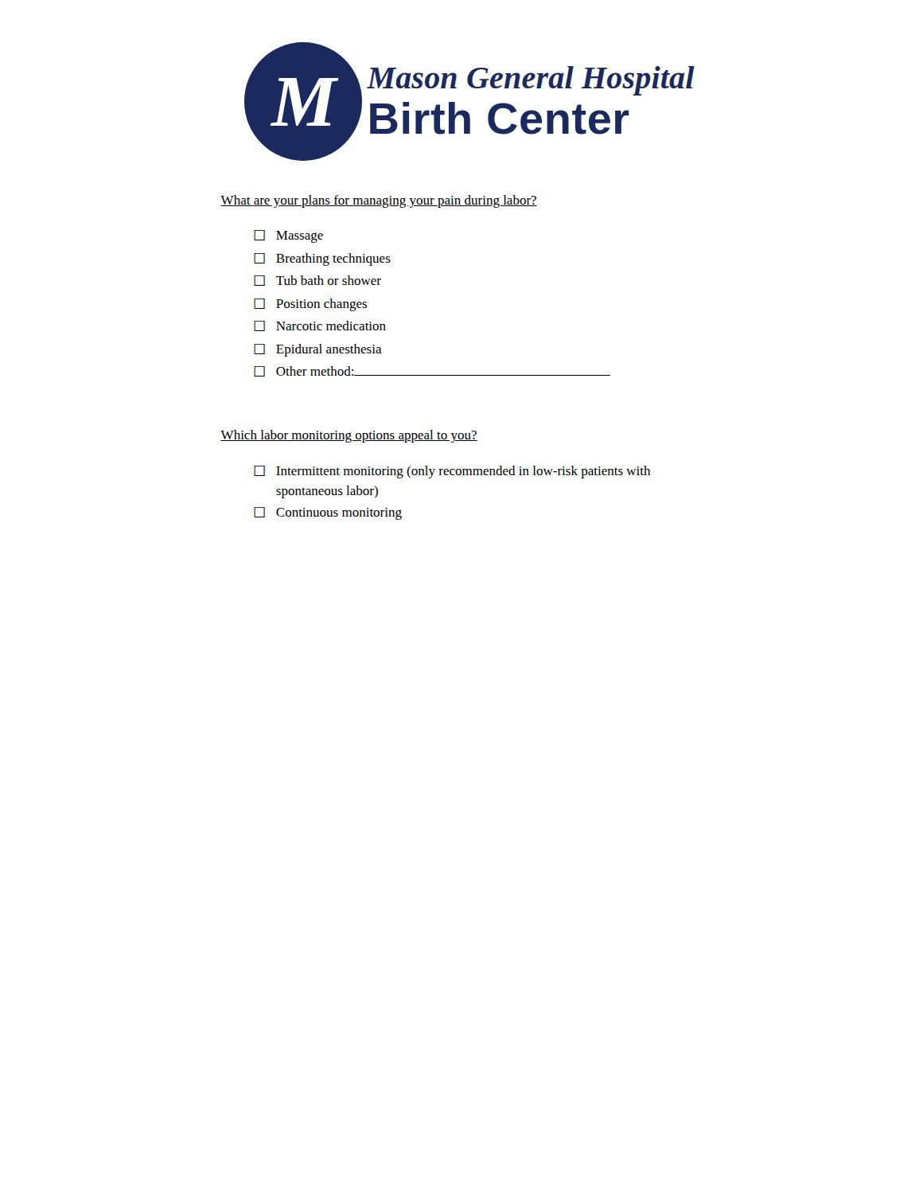M
Mason General Hospital
Birth Center
What are your plans for managing your pain during labor?
Massage
Breathing techniques
Tub bath or shower
Position changes
Narcotic medication
Epidural anesthesia
Other method:
Which labor monitoring options appeal to you?
Intermittent monitoring (only recommended in low-risk patients with spontaneous labor)
Continuous monitoring